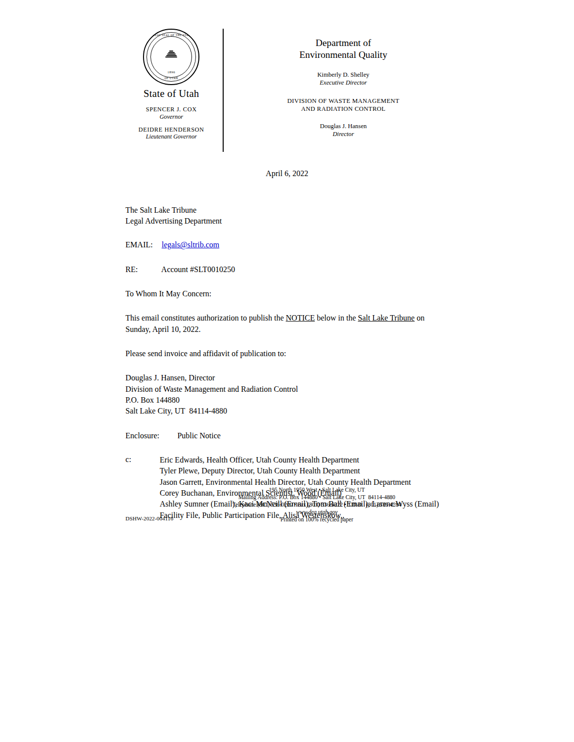GREAT SEAL OF THE STATE
1896
OF UTAH
State of Utah
SPENCER J. COX
Governor
DEIDRE HENDERSON
Lieutenant Governor
Department of
Environmental Quality
Kimberly D. Shelley
Executive Director
DIVISION OF WASTE MANAGEMENT
AND RADIATION CONTROL
Douglas J. Hansen
Director
April 6, 2022
The Salt Lake Tribune
Legal Advertising Department
EMAIL: legals@sltrib.com
RE: Account #SLT0010250
To Whom It May Concern:
This email constitutes authorization to publish the NOTICE below in the Salt Lake Tribune on Sunday, April 10, 2022.
Please send invoice and affidavit of publication to:
Douglas J. Hansen, Director
Division of Waste Management and Radiation Control
P.O. Box 144880
Salt Lake City, UT 84114-4880
Enclosure: Public Notice
c:
Eric Edwards, Health Officer, Utah County Health Department
Tyler Plewe, Deputy Director, Utah County Health Department
Jason Garrett, Environmental Health Director, Utah County Health Department
Corey Buchanan, Environmental Scientist, Wood (Email)
Ashley Sumner (Email), Kaci McNeill (Email), Tom Ball (Email), Larene Wyss (Email)
Facility File, Public Participation File, Alisa Westenskow,,
DSHW-2022-004116
195 North 1950 West • Salt Lake City, UT
Mailing Address: P.O. Box 144880 • Salt Lake City, UT 84114-4880
Telephone (801) 536-0200 • Fax (801) 536-0222 • T.D.D. (801) 536-4284
www.deq.utah.gov
Printed on 100% recycled paper